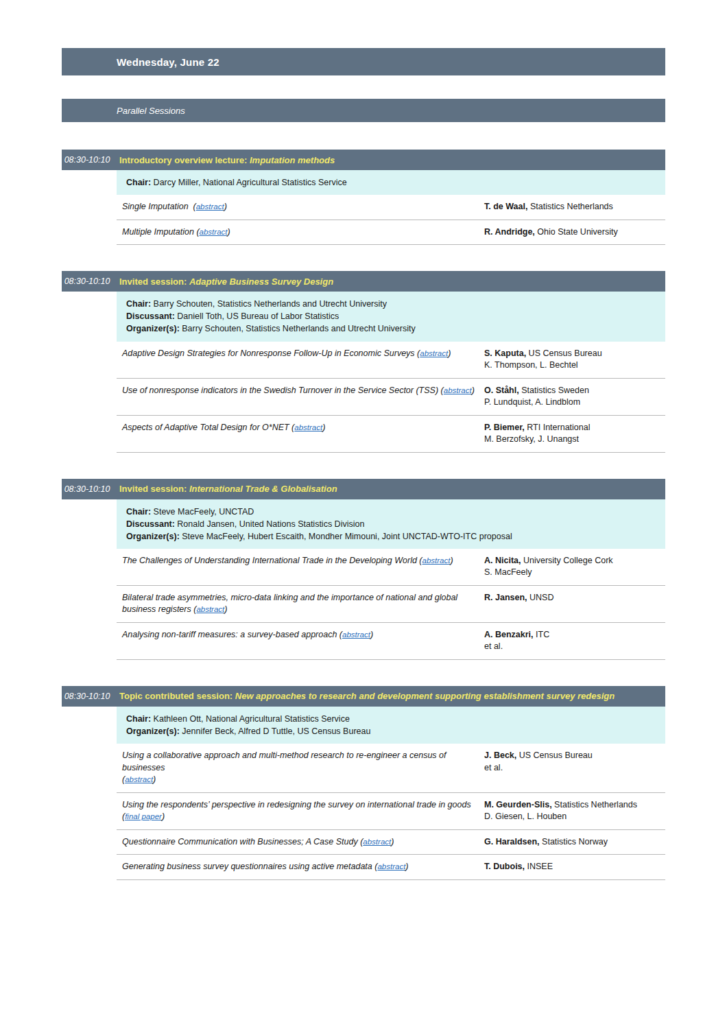Wednesday, June 22
Parallel Sessions
08:30-10:10
Introductory overview lecture: Imputation methods
Chair: Darcy Miller, National Agricultural Statistics Service
| Single Imputation ( abstract ) | T. de Waal, Statistics Netherlands |
| Multiple Imputation ( abstract ) | R. Andridge, Ohio State University |
08:30-10:10
Invited session: Adaptive Business Survey Design
Chair: Barry Schouten, Statistics Netherlands and Utrecht University
Discussant: Daniell Toth, US Bureau of Labor Statistics
Organizer(s): Barry Schouten, Statistics Netherlands and Utrecht University
| Adaptive Design Strategies for Nonresponse Follow-Up in Economic Surveys ( abstract ) | S. Kaputa, US Census Bureau K. Thompson, L. Bechtel |
| Use of nonresponse indicators in the Swedish Turnover in the Service Sector (TSS) ( abstract ) | O. Ståhl, Statistics Sweden P. Lundquist, A. Lindblom |
| Aspects of Adaptive Total Design for O*NET ( abstract ) | P. Biemer, RTI International M. Berzofsky, J. Unangst |
08:30-10:10
Invited session: International Trade & Globalisation
Chair: Steve MacFeely, UNCTAD
Discussant: Ronald Jansen, United Nations Statistics Division
Organizer(s): Steve MacFeely, Hubert Escaith, Mondher Mimouni, Joint UNCTAD-WTO-ITC proposal
| The Challenges of Understanding International Trade in the Developing World ( abstract ) | A. Nicita, University College Cork S. MacFeely |
| Bilateral trade asymmetries, micro-data linking and the importance of national and global business registers ( abstract ) | R. Jansen, UNSD |
| Analysing non-tariff measures: a survey-based approach ( abstract ) | A. Benzakri, ITC et al. |
08:30-10:10
Topic contributed session: New approaches to research and development supporting establishment survey redesign
Chair: Kathleen Ott, National Agricultural Statistics Service
Organizer(s): Jennifer Beck, Alfred D Tuttle, US Census Bureau
| Using a collaborative approach and multi-method research to re-engineer a census of businesses ( abstract ) | J. Beck, US Census Bureau et al. |
| Using the respondents’ perspective in redesigning the survey on international trade in goods ( final paper ) | M. Geurden-Slis, Statistics Netherlands D. Giesen, L. Houben |
| Questionnaire Communication with Businesses; A Case Study ( abstract ) | G. Haraldsen, Statistics Norway |
| Generating business survey questionnaires using active metadata ( abstract ) | T. Dubois, INSEE |